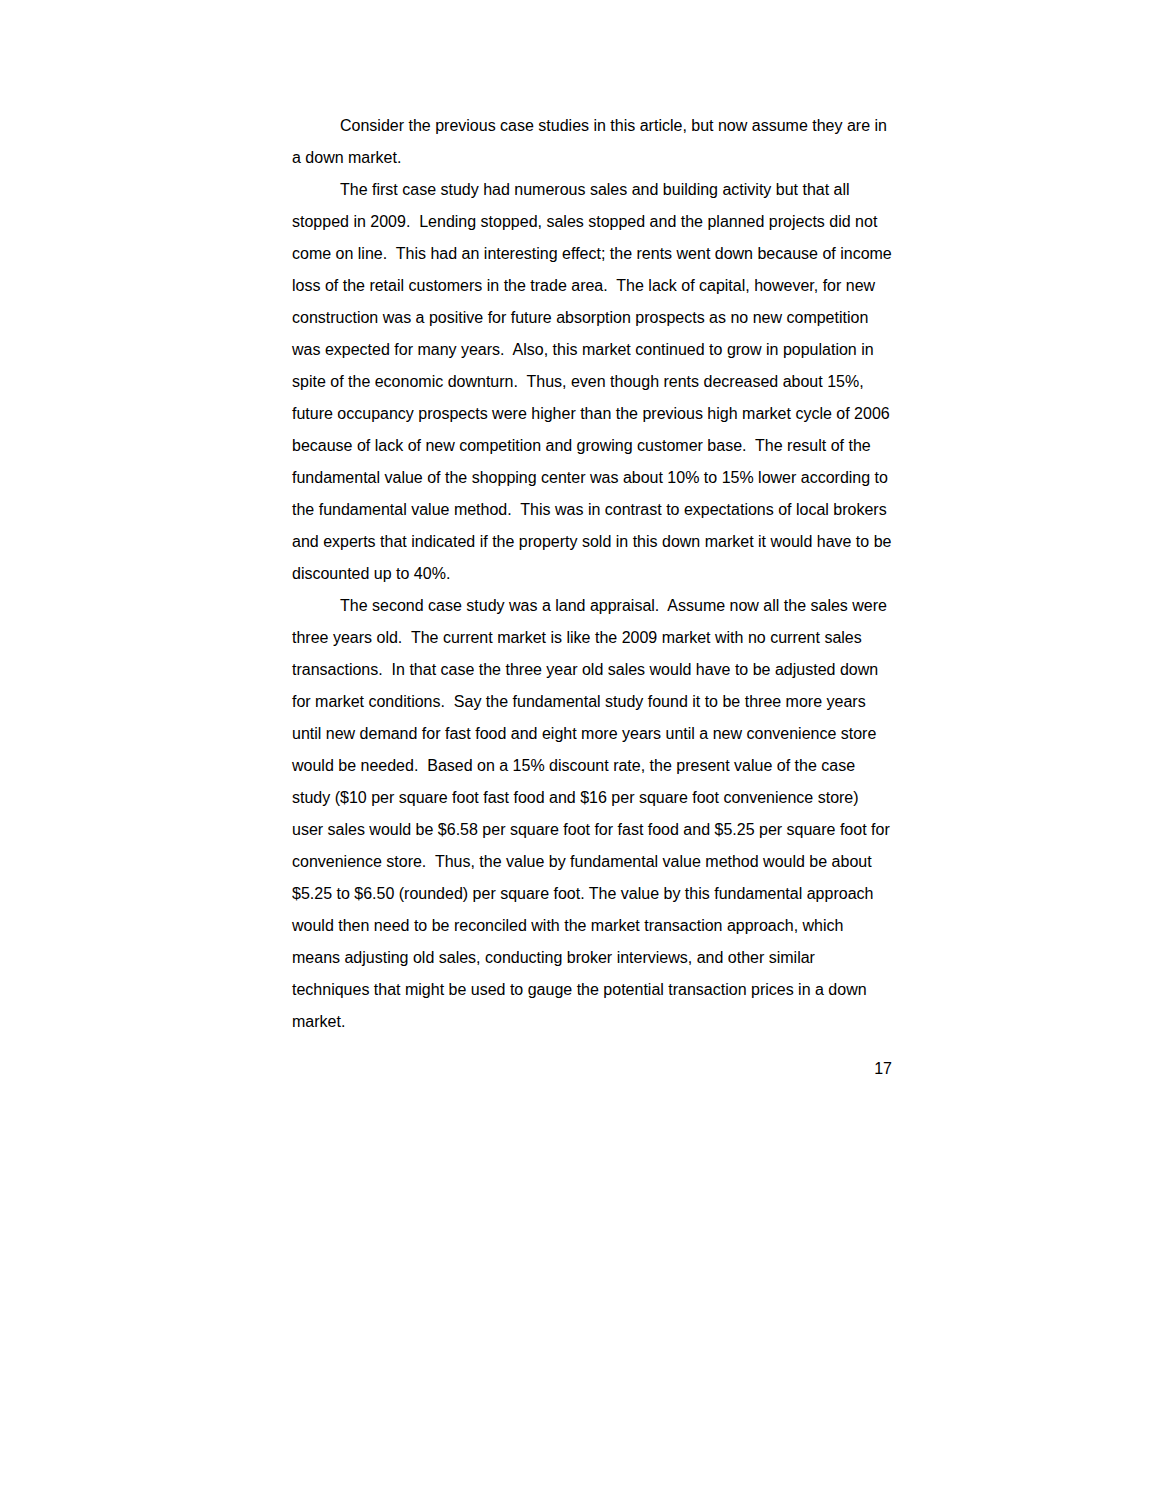Consider the previous case studies in this article, but now assume they are in a down market.
The first case study had numerous sales and building activity but that all stopped in 2009. Lending stopped, sales stopped and the planned projects did not come on line. This had an interesting effect; the rents went down because of income loss of the retail customers in the trade area. The lack of capital, however, for new construction was a positive for future absorption prospects as no new competition was expected for many years. Also, this market continued to grow in population in spite of the economic downturn. Thus, even though rents decreased about 15%, future occupancy prospects were higher than the previous high market cycle of 2006 because of lack of new competition and growing customer base. The result of the fundamental value of the shopping center was about 10% to 15% lower according to the fundamental value method. This was in contrast to expectations of local brokers and experts that indicated if the property sold in this down market it would have to be discounted up to 40%.
The second case study was a land appraisal. Assume now all the sales were three years old. The current market is like the 2009 market with no current sales transactions. In that case the three year old sales would have to be adjusted down for market conditions. Say the fundamental study found it to be three more years until new demand for fast food and eight more years until a new convenience store would be needed. Based on a 15% discount rate, the present value of the case study ($10 per square foot fast food and $16 per square foot convenience store) user sales would be $6.58 per square foot for fast food and $5.25 per square foot for convenience store. Thus, the value by fundamental value method would be about $5.25 to $6.50 (rounded) per square foot. The value by this fundamental approach would then need to be reconciled with the market transaction approach, which means adjusting old sales, conducting broker interviews, and other similar techniques that might be used to gauge the potential transaction prices in a down market.
17